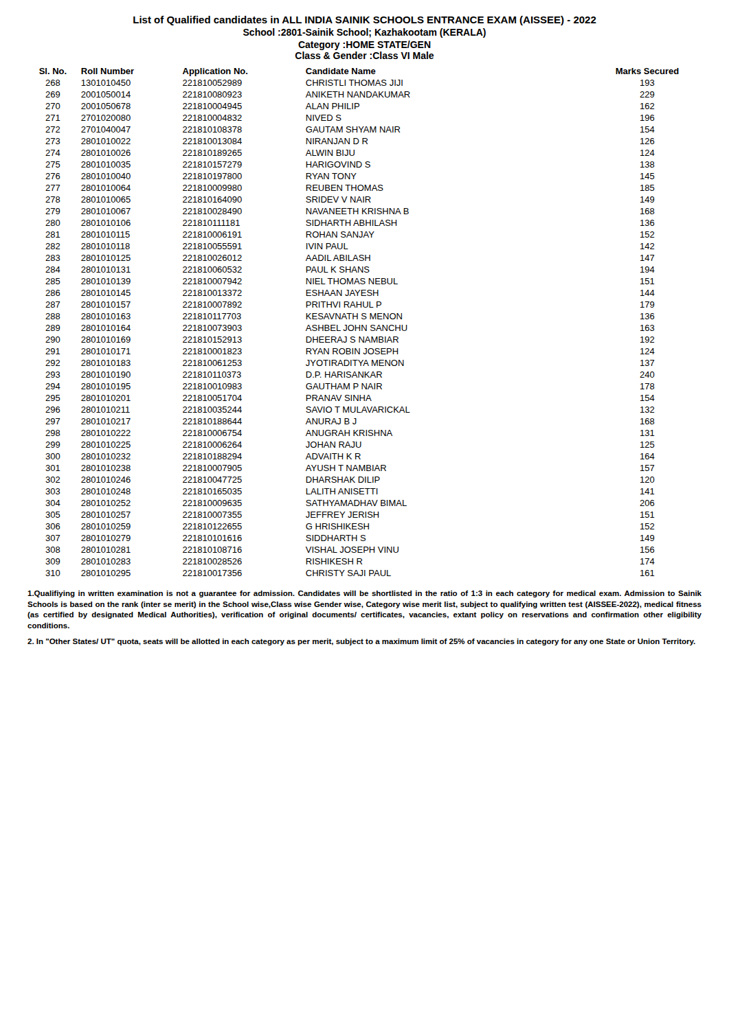List of Qualified candidates in ALL INDIA SAINIK SCHOOLS ENTRANCE EXAM (AISSEE) - 2022
School :2801-Sainik School; Kazhakootam (KERALA)
Category :HOME STATE/GEN
Class & Gender :Class VI Male
| Sl. No. | Roll Number | Application No. | Candidate Name | Marks Secured |
| --- | --- | --- | --- | --- |
| 268 | 1301010450 | 221810052989 | CHRISTLI THOMAS JIJI | 193 |
| 269 | 2001050014 | 221810080923 | ANIKETH NANDAKUMAR | 229 |
| 270 | 2001050678 | 221810004945 | ALAN PHILIP | 162 |
| 271 | 2701020080 | 221810004832 | NIVED S | 196 |
| 272 | 2701040047 | 221810108378 | GAUTAM SHYAM NAIR | 154 |
| 273 | 2801010022 | 221810013084 | NIRANJAN D R | 126 |
| 274 | 2801010026 | 221810189265 | ALWIN BIJU | 124 |
| 275 | 2801010035 | 221810157279 | HARIGOVIND S | 138 |
| 276 | 2801010040 | 221810197800 | RYAN TONY | 145 |
| 277 | 2801010064 | 221810009980 | REUBEN THOMAS | 185 |
| 278 | 2801010065 | 221810164090 | SRIDEV V NAIR | 149 |
| 279 | 2801010067 | 221810028490 | NAVANEETH KRISHNA B | 168 |
| 280 | 2801010106 | 221810111181 | SIDHARTH ABHILASH | 136 |
| 281 | 2801010115 | 221810006191 | ROHAN SANJAY | 152 |
| 282 | 2801010118 | 221810055591 | IVIN PAUL | 142 |
| 283 | 2801010125 | 221810026012 | AADIL ABILASH | 147 |
| 284 | 2801010131 | 221810060532 | PAUL K SHANS | 194 |
| 285 | 2801010139 | 221810007942 | NIEL THOMAS NEBUL | 151 |
| 286 | 2801010145 | 221810013372 | ESHAAN JAYESH | 144 |
| 287 | 2801010157 | 221810007892 | PRITHVI RAHUL P | 179 |
| 288 | 2801010163 | 221810117703 | KESAVNATH S MENON | 136 |
| 289 | 2801010164 | 221810073903 | ASHBEL JOHN SANCHU | 163 |
| 290 | 2801010169 | 221810152913 | DHEERAJ S NAMBIAR | 192 |
| 291 | 2801010171 | 221810001823 | RYAN ROBIN JOSEPH | 124 |
| 292 | 2801010183 | 221810061253 | JYOTIRADITYA MENON | 137 |
| 293 | 2801010190 | 221810110373 | D.P. HARISANKAR | 240 |
| 294 | 2801010195 | 221810010983 | GAUTHAM P NAIR | 178 |
| 295 | 2801010201 | 221810051704 | PRANAV SINHA | 154 |
| 296 | 2801010211 | 221810035244 | SAVIO T MULAVARICKAL | 132 |
| 297 | 2801010217 | 221810188644 | ANURAJ B J | 168 |
| 298 | 2801010222 | 221810006754 | ANUGRAH KRISHNA | 131 |
| 299 | 2801010225 | 221810006264 | JOHAN RAJU | 125 |
| 300 | 2801010232 | 221810188294 | ADVAITH K R | 164 |
| 301 | 2801010238 | 221810007905 | AYUSH T NAMBIAR | 157 |
| 302 | 2801010246 | 221810047725 | DHARSHAK DILIP | 120 |
| 303 | 2801010248 | 221810165035 | LALITH ANISETTI | 141 |
| 304 | 2801010252 | 221810009635 | SATHYAMADHAV BIMAL | 206 |
| 305 | 2801010257 | 221810007355 | JEFFREY JERISH | 151 |
| 306 | 2801010259 | 221810122655 | G HRISHIKESH | 152 |
| 307 | 2801010279 | 221810101616 | SIDDHARTH S | 149 |
| 308 | 2801010281 | 221810108716 | VISHAL JOSEPH VINU | 156 |
| 309 | 2801010283 | 221810028526 | RISHIKESH R | 174 |
| 310 | 2801010295 | 221810017356 | CHRISTY SAJI PAUL | 161 |
1.Qualifiying in written examination is not a guarantee for admission. Candidates will be shortlisted in the ratio of 1:3 in each category for medical exam. Admission to Sainik Schools is based on the rank (inter se merit) in the School wise,Class wise Gender wise, Category wise merit list, subject to qualifying written test (AISSEE-2022), medical fitness (as certified by designated Medical Authorities), verification of original documents/ certificates, vacancies, extant policy on reservations and confirmation other eligibility conditions.
2. In "Other States/ UT" quota, seats will be allotted in each category as per merit, subject to a maximum limit of 25% of vacancies in category for any one State or Union Territory.